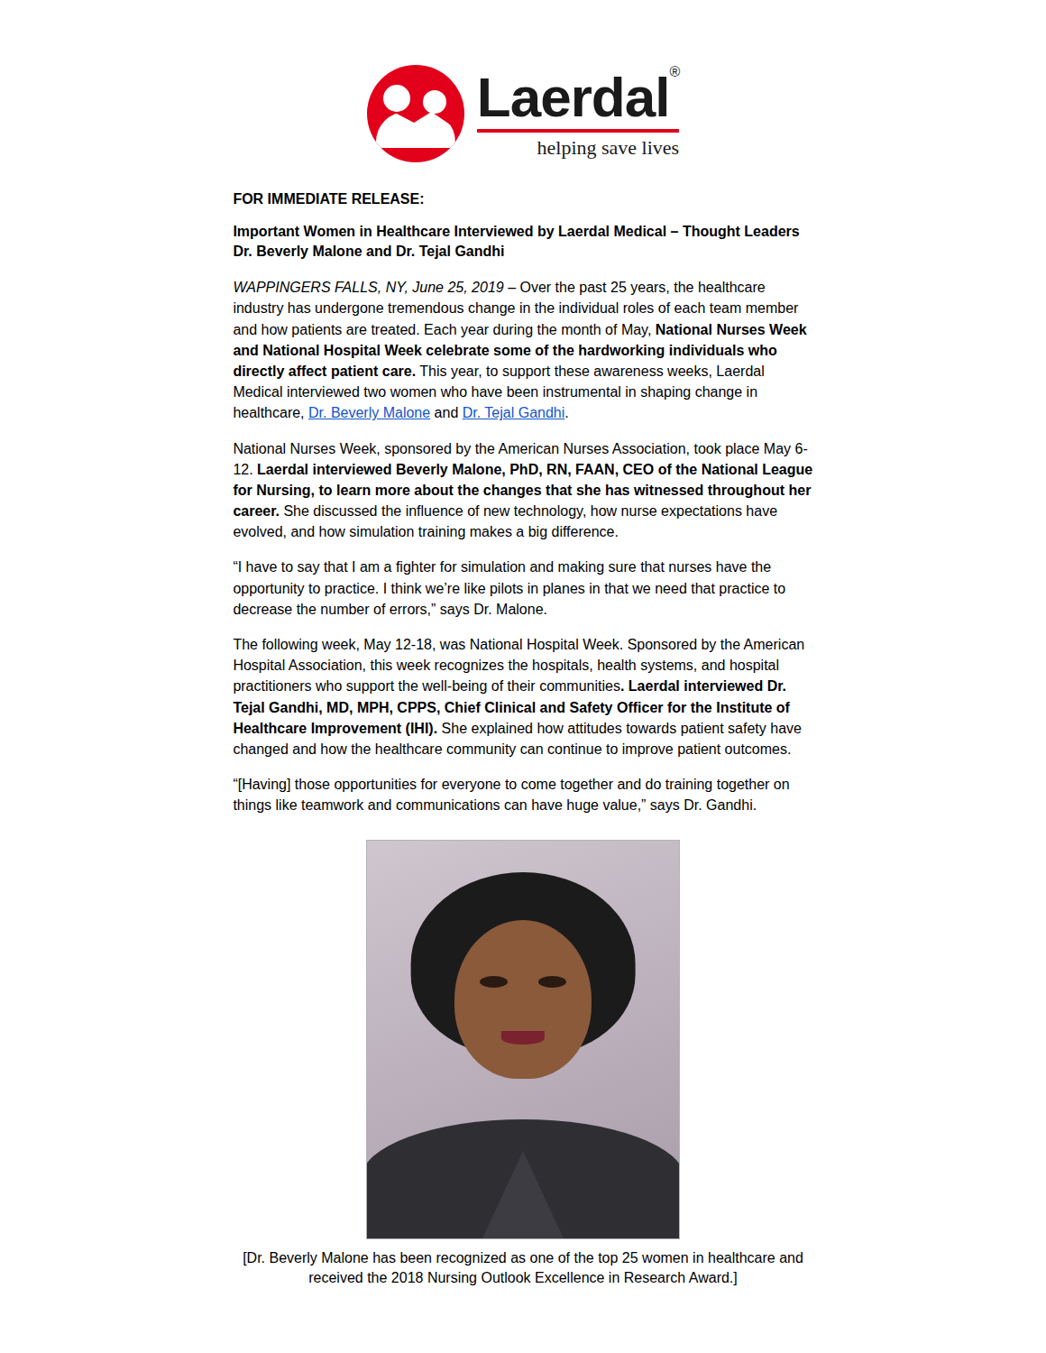Laerdal®
helping save lives
FOR IMMEDIATE RELEASE:
Important Women in Healthcare Interviewed by Laerdal Medical – Thought Leaders Dr. Beverly Malone and Dr. Tejal Gandhi
WAPPINGERS FALLS, NY, June 25, 2019 – Over the past 25 years, the healthcare industry has undergone tremendous change in the individual roles of each team member and how patients are treated. Each year during the month of May, National Nurses Week and National Hospital Week celebrate some of the hardworking individuals who directly affect patient care. This year, to support these awareness weeks, Laerdal Medical interviewed two women who have been instrumental in shaping change in healthcare, Dr. Beverly Malone and Dr. Tejal Gandhi.
National Nurses Week, sponsored by the American Nurses Association, took place May 6-12. Laerdal interviewed Beverly Malone, PhD, RN, FAAN, CEO of the National League for Nursing, to learn more about the changes that she has witnessed throughout her career. She discussed the influence of new technology, how nurse expectations have evolved, and how simulation training makes a big difference.
“I have to say that I am a fighter for simulation and making sure that nurses have the opportunity to practice. I think we’re like pilots in planes in that we need that practice to decrease the number of errors,” says Dr. Malone.
The following week, May 12-18, was National Hospital Week. Sponsored by the American Hospital Association, this week recognizes the hospitals, health systems, and hospital practitioners who support the well-being of their communities. Laerdal interviewed Dr. Tejal Gandhi, MD, MPH, CPPS, Chief Clinical and Safety Officer for the Institute of Healthcare Improvement (IHI). She explained how attitudes towards patient safety have changed and how the healthcare community can continue to improve patient outcomes.
“[Having] those opportunities for everyone to come together and do training together on things like teamwork and communications can have huge value,” says Dr. Gandhi.
[Dr. Beverly Malone has been recognized as one of the top 25 women in healthcare and received the 2018 Nursing Outlook Excellence in Research Award.]